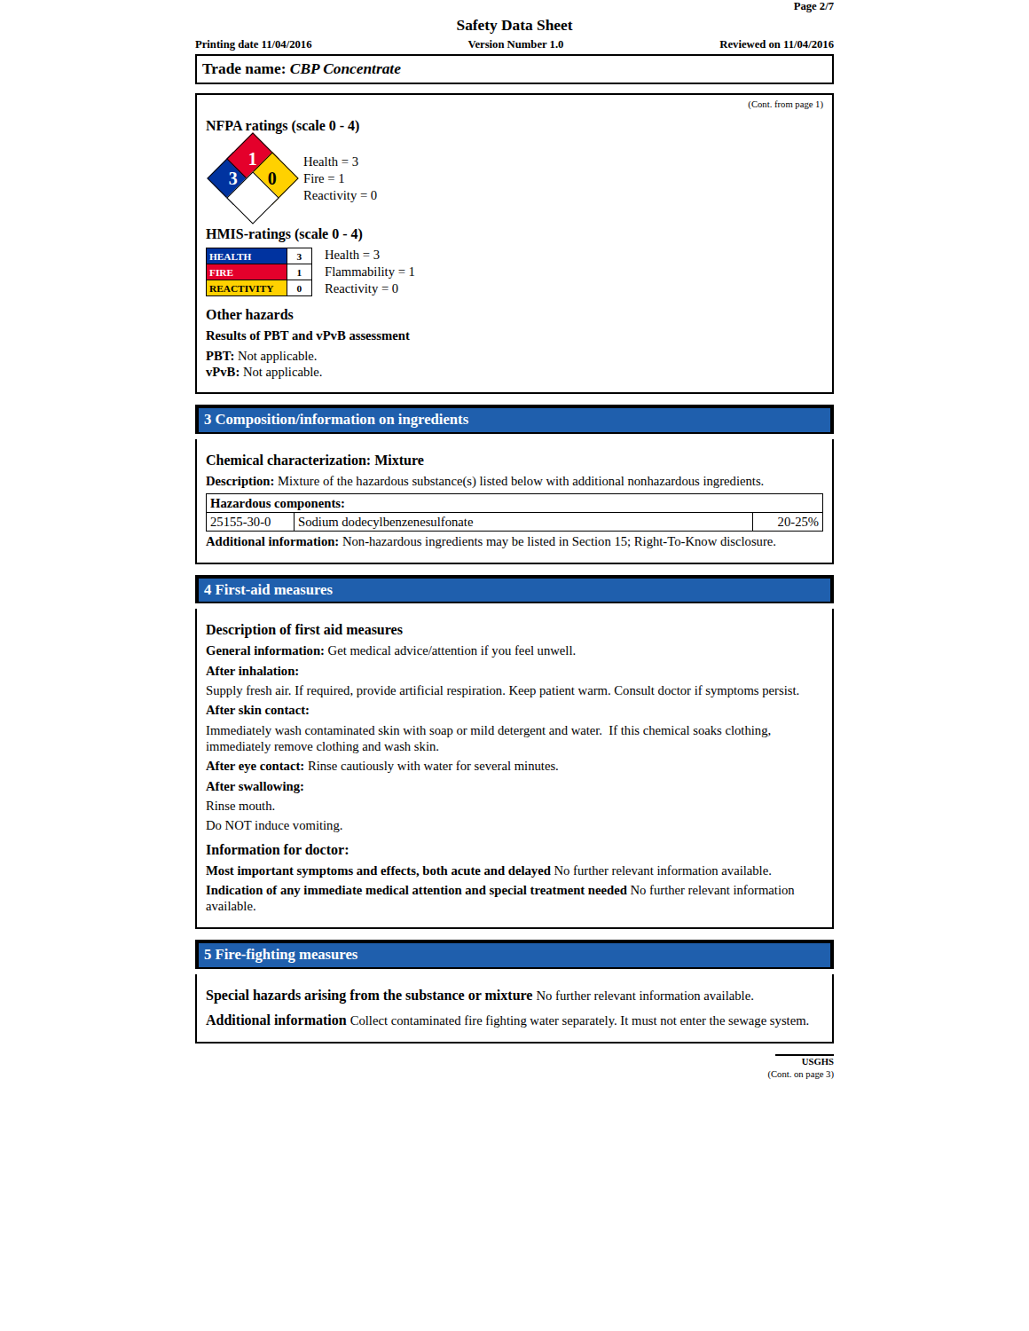Page 2/7
Safety Data Sheet
Printing date 11/04/2016 Version Number 1.0 Reviewed on 11/04/2016
Trade name: CBP Concentrate
(Cont. from page 1)
NFPA ratings (scale 0 - 4)
3
1
0
Health = 3
Fire = 1
Reactivity = 0
HMIS-ratings (scale 0 - 4)
| HEALTH | 3 |
| FIRE | 1 |
| REACTIVITY | 0 |
Health = 3
Flammability = 1
Reactivity = 0
Other hazards
Results of PBT and vPvB assessment
PBT: Not applicable.
vPvB: Not applicable.
3 Composition/information on ingredients
Chemical characterization: Mixture
Description: Mixture of the hazardous substance(s) listed below with additional nonhazardous ingredients.
| Hazardous components: |
| 25155-30-0 | Sodium dodecylbenzenesulfonate | 20-25% |
Additional information: Non-hazardous ingredients may be listed in Section 15; Right-To-Know disclosure.
4 First-aid measures
Description of first aid measures
General information: Get medical advice/attention if you feel unwell.
After inhalation:
Supply fresh air. If required, provide artificial respiration. Keep patient warm. Consult doctor if symptoms persist.
After skin contact:
Immediately wash contaminated skin with soap or mild detergent and water. If this chemical soaks clothing, immediately remove clothing and wash skin.
After eye contact: Rinse cautiously with water for several minutes.
After swallowing:
Rinse mouth.
Do NOT induce vomiting.
Information for doctor:
Most important symptoms and effects, both acute and delayed No further relevant information available.
Indication of any immediate medical attention and special treatment needed No further relevant information available.
5 Fire-fighting measures
Special hazards arising from the substance or mixture No further relevant information available.
Additional information Collect contaminated fire fighting water separately. It must not enter the sewage system.
USGHS
(Cont. on page 3)